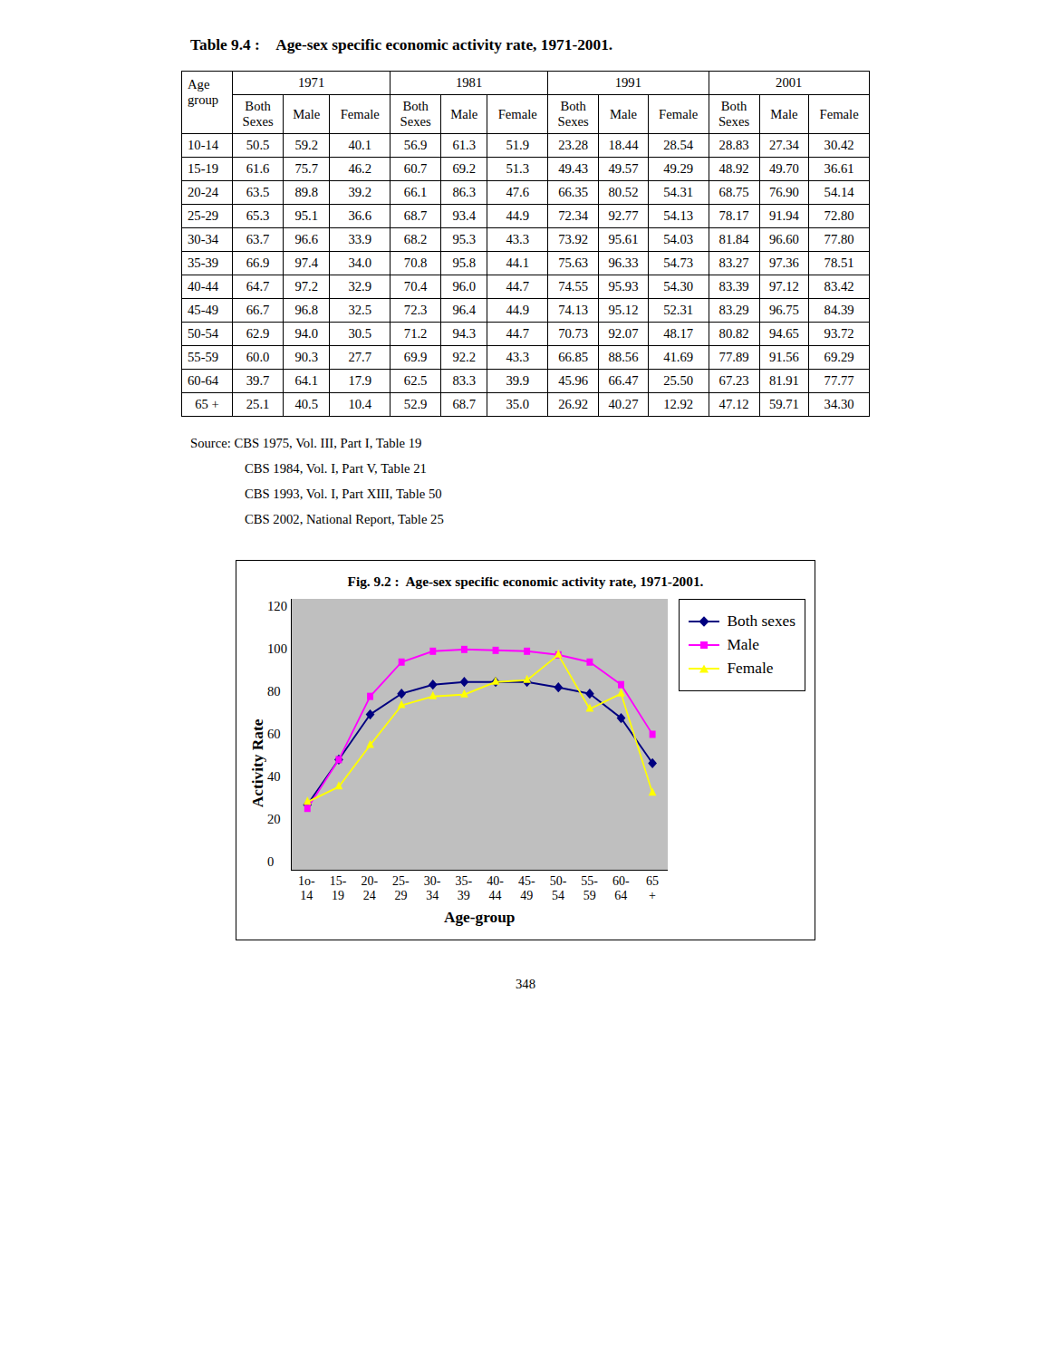Table 9.4 : Age-sex specific economic activity rate, 1971-2001.
| Age group | 1971 | 1981 | 1991 | 2001 |
| --- | --- | --- | --- | --- |
| Both Sexes | Male | Female | Both Sexes | Male | Female | Both Sexes | Male | Female | Both Sexes | Male | Female |
| 10-14 | 50.5 | 59.2 | 40.1 | 56.9 | 61.3 | 51.9 | 23.28 | 18.44 | 28.54 | 28.83 | 27.34 | 30.42 |
| 15-19 | 61.6 | 75.7 | 46.2 | 60.7 | 69.2 | 51.3 | 49.43 | 49.57 | 49.29 | 48.92 | 49.70 | 36.61 |
| 20-24 | 63.5 | 89.8 | 39.2 | 66.1 | 86.3 | 47.6 | 66.35 | 80.52 | 54.31 | 68.75 | 76.90 | 54.14 |
| 25-29 | 65.3 | 95.1 | 36.6 | 68.7 | 93.4 | 44.9 | 72.34 | 92.77 | 54.13 | 78.17 | 91.94 | 72.80 |
| 30-34 | 63.7 | 96.6 | 33.9 | 68.2 | 95.3 | 43.3 | 73.92 | 95.61 | 54.03 | 81.84 | 96.60 | 77.80 |
| 35-39 | 66.9 | 97.4 | 34.0 | 70.8 | 95.8 | 44.1 | 75.63 | 96.33 | 54.73 | 83.27 | 97.36 | 78.51 |
| 40-44 | 64.7 | 97.2 | 32.9 | 70.4 | 96.0 | 44.7 | 74.55 | 95.93 | 54.30 | 83.39 | 97.12 | 83.42 |
| 45-49 | 66.7 | 96.8 | 32.5 | 72.3 | 96.4 | 44.9 | 74.13 | 95.12 | 52.31 | 83.29 | 96.75 | 84.39 |
| 50-54 | 62.9 | 94.0 | 30.5 | 71.2 | 94.3 | 44.7 | 70.73 | 92.07 | 48.17 | 80.82 | 94.65 | 93.72 |
| 55-59 | 60.0 | 90.3 | 27.7 | 69.9 | 92.2 | 43.3 | 66.85 | 88.56 | 41.69 | 77.89 | 91.56 | 69.29 |
| 60-64 | 39.7 | 64.1 | 17.9 | 62.5 | 83.3 | 39.9 | 45.96 | 66.47 | 25.50 | 67.23 | 81.91 | 77.77 |
| 65 + | 25.1 | 40.5 | 10.4 | 52.9 | 68.7 | 35.0 | 26.92 | 40.27 | 12.92 | 47.12 | 59.71 | 34.30 |
Source: CBS 1975, Vol. III, Part I, Table 19 CBS 1984, Vol. I, Part V, Table 21 CBS 1993, Vol. I, Part XIII, Table 50 CBS 2002, National Report, Table 25
Fig. 9.2 : Age-sex specific economic activity rate, 1971-2001.
Activity Rate
120 100 80 60 40 20 0
1o-
14 15-
19 20-
24 25-
29 30-
34 35-
39 40-
44 45-
49 50-
54 55-
59 60-
64 65
+
Age-group
Both sexes
Male
Female
348